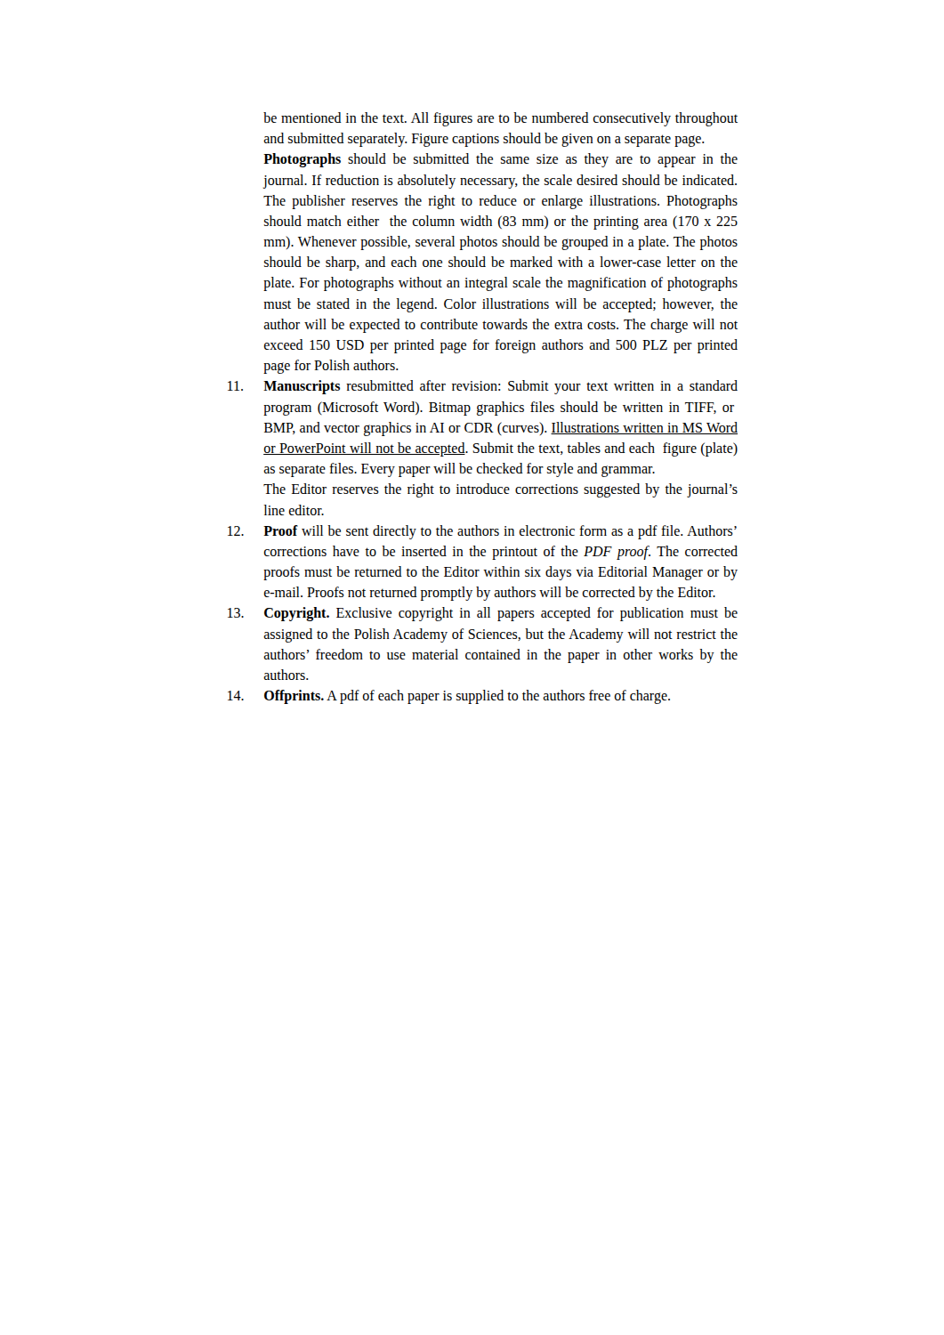be mentioned in the text. All figures are to be numbered consecutively throughout and submitted separately. Figure captions should be given on a separate page.
Photographs should be submitted the same size as they are to appear in the journal. If reduction is absolutely necessary, the scale desired should be indicated. The publisher reserves the right to reduce or enlarge illustrations. Photographs should match either the column width (83 mm) or the printing area (170 x 225 mm). Whenever possible, several photos should be grouped in a plate. The photos should be sharp, and each one should be marked with a lower-case letter on the plate. For photographs without an integral scale the magnification of photographs must be stated in the legend. Color illustrations will be accepted; however, the author will be expected to contribute towards the extra costs. The charge will not exceed 150 USD per printed page for foreign authors and 500 PLZ per printed page for Polish authors.
11. Manuscripts resubmitted after revision: Submit your text written in a standard program (Microsoft Word). Bitmap graphics files should be written in TIFF, or BMP, and vector graphics in AI or CDR (curves). Illustrations written in MS Word or PowerPoint will not be accepted. Submit the text, tables and each figure (plate) as separate files. Every paper will be checked for style and grammar.
The Editor reserves the right to introduce corrections suggested by the journal’s line editor.
12. Proof will be sent directly to the authors in electronic form as a pdf file. Authors’ corrections have to be inserted in the printout of the PDF proof. The corrected proofs must be returned to the Editor within six days via Editorial Manager or by e-mail. Proofs not returned promptly by authors will be corrected by the Editor.
13. Copyright. Exclusive copyright in all papers accepted for publication must be assigned to the Polish Academy of Sciences, but the Academy will not restrict the authors’ freedom to use material contained in the paper in other works by the authors.
14. Offprints. A pdf of each paper is supplied to the authors free of charge.